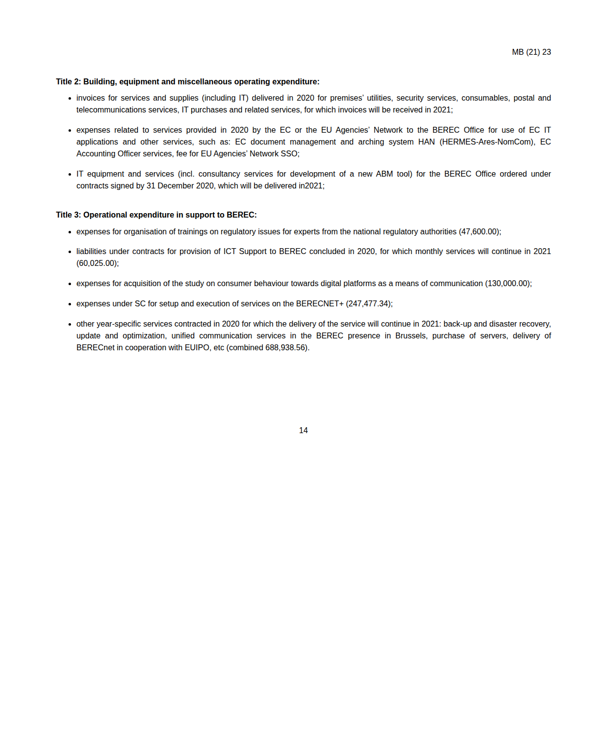MB (21) 23
Title 2: Building, equipment and miscellaneous operating expenditure:
invoices for services and supplies (including IT) delivered in 2020 for premises’ utilities, security services, consumables, postal and telecommunications services, IT purchases and related services, for which invoices will be received in 2021;
expenses related to services provided in 2020 by the EC or the EU Agencies’ Network to the BEREC Office for use of EC IT applications and other services, such as: EC document management and arching system HAN (HERMES-Ares-NomCom), EC Accounting Officer services, fee for EU Agencies’ Network SSO;
IT equipment and services (incl. consultancy services for development of a new ABM tool) for the BEREC Office ordered under contracts signed by 31 December 2020, which will be delivered in2021;
Title 3: Operational expenditure in support to BEREC:
expenses for organisation of trainings on regulatory issues for experts from the national regulatory authorities (47,600.00);
liabilities under contracts for provision of ICT Support to BEREC concluded in 2020, for which monthly services will continue in 2021 (60,025.00);
expenses for acquisition of the study on consumer behaviour towards digital platforms as a means of communication (130,000.00);
expenses under SC for setup and execution of services on the BERECNET+ (247,477.34);
other year-specific services contracted in 2020 for which the delivery of the service will continue in 2021: back-up and disaster recovery, update and optimization, unified communication services in the BEREC presence in Brussels, purchase of servers, delivery of BERECnet in cooperation with EUIPO, etc (combined 688,938.56).
14